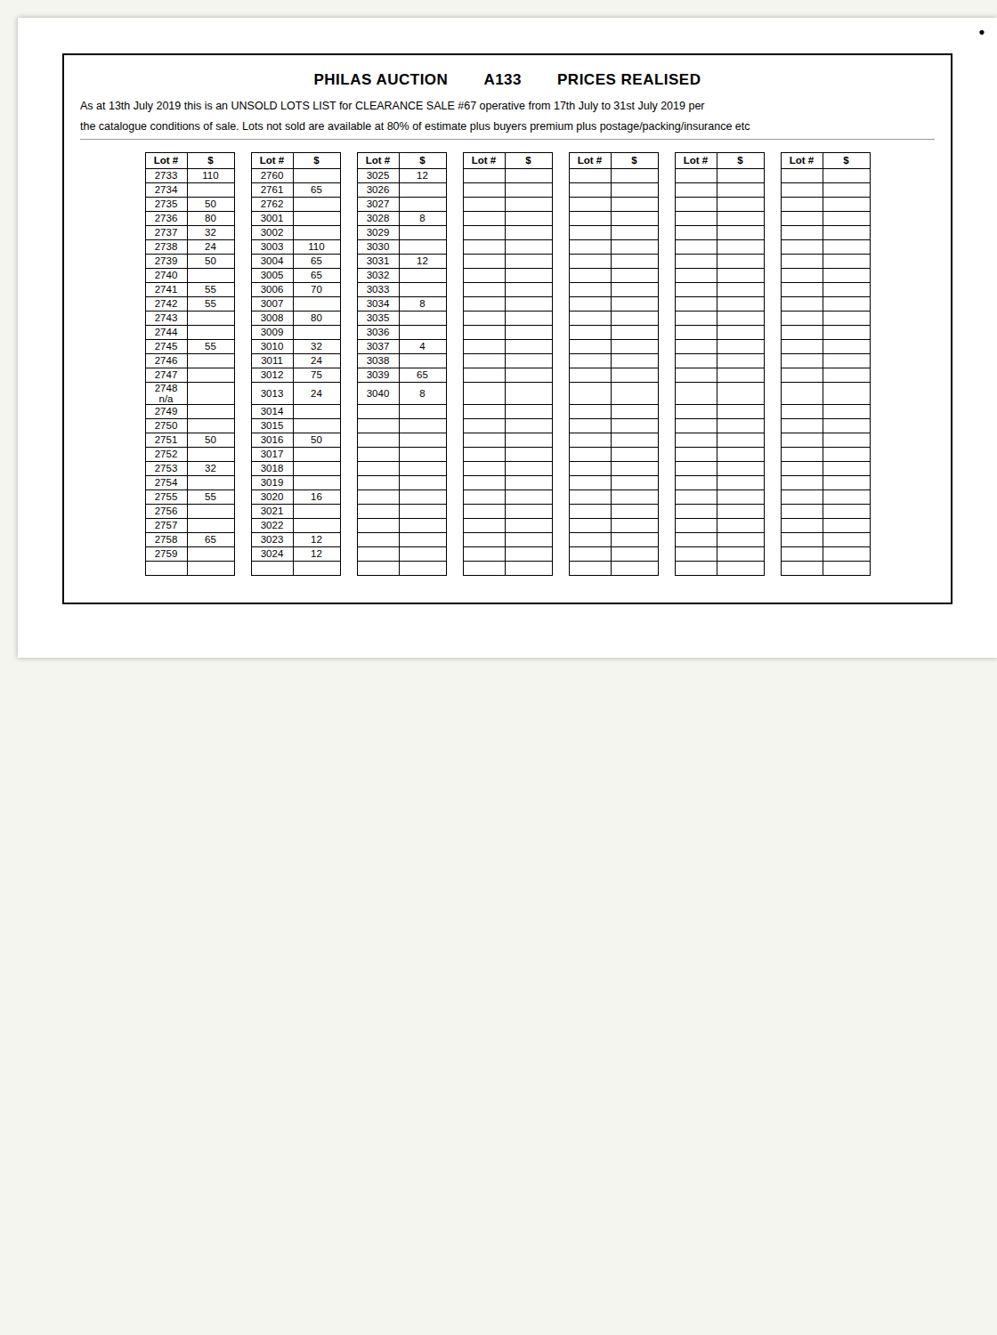•
PHILAS AUCTION A133 PRICES REALISED
As at 13th July 2019 this is an UNSOLD LOTS LIST for CLEARANCE SALE #67 operative from 17th July to 31st July 2019 per
the catalogue conditions of sale. Lots not sold are available at 80% of estimate plus buyers premium plus postage/packing/insurance etc
| Lot # | $ | | Lot # | $ | | Lot # | $ | | Lot # | $ | | Lot # | $ | | Lot # | $ | | Lot # | $ |
| --- | --- | --- | --- | --- | --- | --- | --- | --- | --- | --- | --- | --- | --- | --- | --- | --- | --- | --- | --- |
| 2733 | 110 | | 2760 | | | 3025 | 12 | | | | | | | | | | | | |
| 2734 | | | 2761 | 65 | | 3026 | | | | | | | | | | | | | |
| 2735 | 50 | | 2762 | | | 3027 | | | | | | | | | | | | | |
| 2736 | 80 | | 3001 | | | 3028 | 8 | | | | | | | | | | | | |
| 2737 | 32 | | 3002 | | | 3029 | | | | | | | | | | | | | |
| 2738 | 24 | | 3003 | 110 | | 3030 | | | | | | | | | | | | | |
| 2739 | 50 | | 3004 | 65 | | 3031 | 12 | | | | | | | | | | | | |
| 2740 | | | 3005 | 65 | | 3032 | | | | | | | | | | | | | |
| 2741 | 55 | | 3006 | 70 | | 3033 | | | | | | | | | | | | | |
| 2742 | 55 | | 3007 | | | 3034 | 8 | | | | | | | | | | | | |
| 2743 | | | 3008 | 80 | | 3035 | | | | | | | | | | | | | |
| 2744 | | | 3009 | | | 3036 | | | | | | | | | | | | | |
| 2745 | 55 | | 3010 | 32 | | 3037 | 4 | | | | | | | | | | | | |
| 2746 | | | 3011 | 24 | | 3038 | | | | | | | | | | | | | |
| 2747 | | | 3012 | 75 | | 3039 | 65 | | | | | | | | | | | | |
| 2748 n/a | | | 3013 | 24 | | 3040 | 8 | | | | | | | | | | | | |
| 2749 | | | 3014 | | | | | | | | | | | | | | | | |
| 2750 | | | 3015 | | | | | | | | | | | | | | | | |
| 2751 | 50 | | 3016 | 50 | | | | | | | | | | | | | | | |
| 2752 | | | 3017 | | | | | | | | | | | | | | | | |
| 2753 | 32 | | 3018 | | | | | | | | | | | | | | | | |
| 2754 | | | 3019 | | | | | | | | | | | | | | | | |
| 2755 | 55 | | 3020 | 16 | | | | | | | | | | | | | | | |
| 2756 | | | 3021 | | | | | | | | | | | | | | | | |
| 2757 | | | 3022 | | | | | | | | | | | | | | | | |
| 2758 | 65 | | 3023 | 12 | | | | | | | | | | | | | | | |
| 2759 | | | 3024 | 12 | | | | | | | | | | | | | | | |